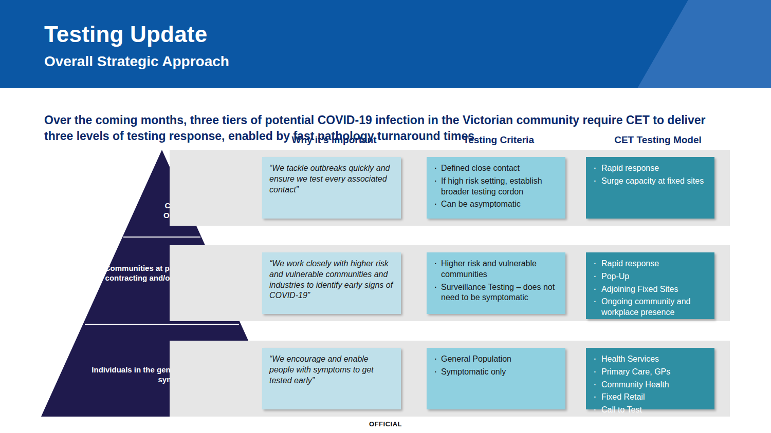Testing Update
Overall Strategic Approach
Over the coming months, three tiers of potential COVID-19 infection in the Victorian community require CET to deliver three levels of testing response, enabled by fast pathology turnaround times
Why it’s important Testing Criteria CET Testing Model
COVID-19
Outbreaks
Communities at particularly high risk of contracting and/or spreading COVID-19
Individuals in the general population who have symptoms
“We tackle outbreaks quickly and ensure we test every associated contact”
Defined close contact
If high risk setting, establish broader testing cordon
Can be asymptomatic
Rapid response
Surge capacity at fixed sites
“We work closely with higher risk and vulnerable communities and industries to identify early signs of COVID-19”
Higher risk and vulnerable communities
Surveillance Testing – does not need to be symptomatic
Rapid response
Pop-Up
Adjoining Fixed Sites
Ongoing community and workplace presence
“We encourage and enable people with symptoms to get tested early”
General Population
Symptomatic only
Health Services
Primary Care, GPs
Community Health
Fixed Retail
Call to Test
OFFICIAL